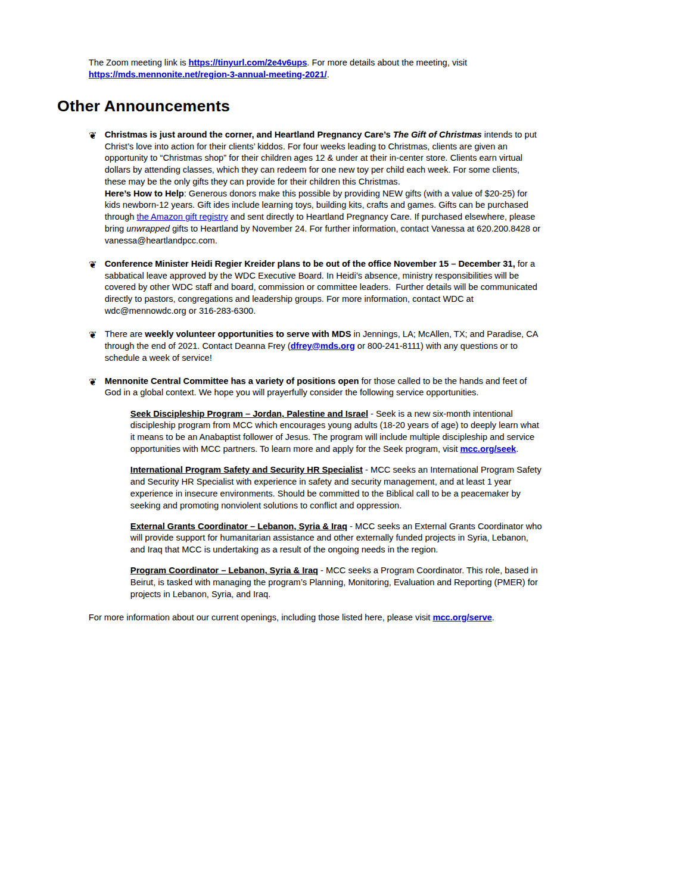The Zoom meeting link is https://tinyurl.com/2e4v6ups. For more details about the meeting, visit https://mds.mennonite.net/region-3-annual-meeting-2021/.
Other Announcements
Christmas is just around the corner, and Heartland Pregnancy Care’s The Gift of Christmas intends to put Christ’s love into action for their clients’ kiddos. For four weeks leading to Christmas, clients are given an opportunity to “Christmas shop” for their children ages 12 & under at their in-center store. Clients earn virtual dollars by attending classes, which they can redeem for one new toy per child each week. For some clients, these may be the only gifts they can provide for their children this Christmas.
Here’s How to Help: Generous donors make this possible by providing NEW gifts (with a value of $20-25) for kids newborn-12 years. Gift ides include learning toys, building kits, crafts and games. Gifts can be purchased through the Amazon gift registry and sent directly to Heartland Pregnancy Care. If purchased elsewhere, please bring unwrapped gifts to Heartland by November 24. For further information, contact Vanessa at 620.200.8428 or vanessa@heartlandpcc.com.
Conference Minister Heidi Regier Kreider plans to be out of the office November 15 – December 31, for a sabbatical leave approved by the WDC Executive Board. In Heidi’s absence, ministry responsibilities will be covered by other WDC staff and board, commission or committee leaders. Further details will be communicated directly to pastors, congregations and leadership groups. For more information, contact WDC at wdc@mennowdc.org or 316-283-6300.
There are weekly volunteer opportunities to serve with MDS in Jennings, LA; McAllen, TX; and Paradise, CA through the end of 2021. Contact Deanna Frey (dfrey@mds.org or 800-241-8111) with any questions or to schedule a week of service!
Mennonite Central Committee has a variety of positions open for those called to be the hands and feet of God in a global context. We hope you will prayerfully consider the following service opportunities.
Seek Discipleship Program – Jordan, Palestine and Israel - Seek is a new six-month intentional discipleship program from MCC which encourages young adults (18-20 years of age) to deeply learn what it means to be an Anabaptist follower of Jesus. The program will include multiple discipleship and service opportunities with MCC partners. To learn more and apply for the Seek program, visit mcc.org/seek.
International Program Safety and Security HR Specialist - MCC seeks an International Program Safety and Security HR Specialist with experience in safety and security management, and at least 1 year experience in insecure environments. Should be committed to the Biblical call to be a peacemaker by seeking and promoting nonviolent solutions to conflict and oppression.
External Grants Coordinator – Lebanon, Syria & Iraq - MCC seeks an External Grants Coordinator who will provide support for humanitarian assistance and other externally funded projects in Syria, Lebanon, and Iraq that MCC is undertaking as a result of the ongoing needs in the region.
Program Coordinator – Lebanon, Syria & Iraq - MCC seeks a Program Coordinator. This role, based in Beirut, is tasked with managing the program’s Planning, Monitoring, Evaluation and Reporting (PMER) for projects in Lebanon, Syria, and Iraq.
For more information about our current openings, including those listed here, please visit mcc.org/serve.